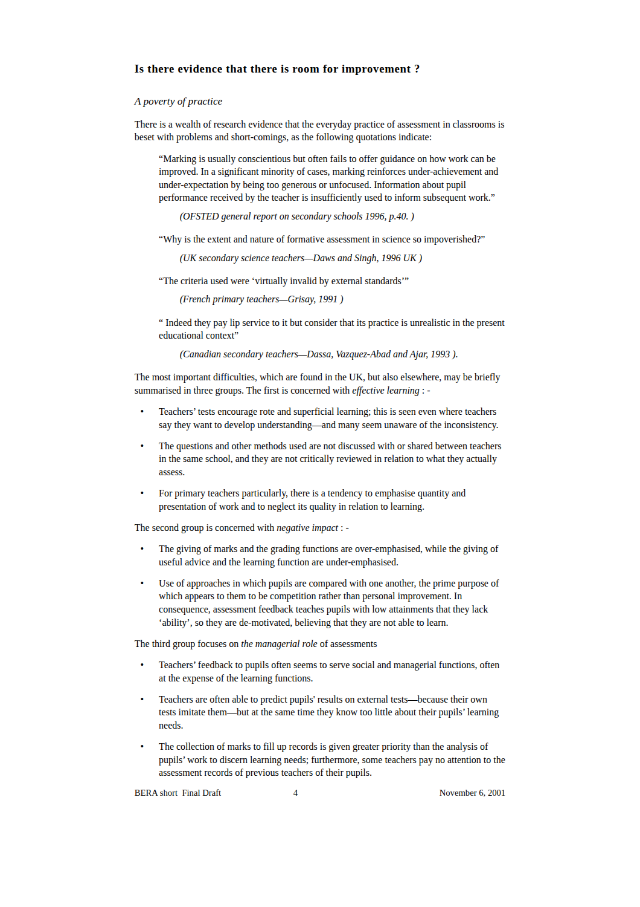Is there evidence that there is room for improvement ?
A poverty of practice
There is a wealth of research evidence that the everyday practice of assessment in classrooms is beset with problems and short-comings, as the following quotations indicate:
“Marking is usually conscientious but often fails to offer guidance on how work can be improved. In a significant minority of cases, marking reinforces under-achievement and under-expectation by being too generous or unfocused. Information about pupil performance received by the teacher is insufficiently used to inform subsequent work.”
(OFSTED general report on secondary schools 1996, p.40. )
“Why is the extent and nature of formative assessment in science so impoverished?”
(UK secondary science teachers—Daws and Singh, 1996 UK )
“The criteria used were ‘virtually invalid by external standards’”
(French primary teachers—Grisay, 1991 )
“ Indeed they pay lip service to it but consider that its practice is unrealistic in the present educational context”
(Canadian secondary teachers—Dassa, Vazquez-Abad and Ajar, 1993 ).
The most important difficulties, which are found in the UK, but also elsewhere, may be briefly summarised in three groups. The first is concerned with effective learning : -
Teachers’ tests encourage rote and superficial learning; this is seen even where teachers say they want to develop understanding—and many seem unaware of the inconsistency.
The questions and other methods used are not discussed with or shared between teachers in the same school, and they are not critically reviewed in relation to what they actually assess.
For primary teachers particularly, there is a tendency to emphasise quantity and presentation of work and to neglect its quality in relation to learning.
The second group is concerned with negative impact : -
The giving of marks and the grading functions are over-emphasised, while the giving of useful advice and the learning function are under-emphasised.
Use of approaches in which pupils are compared with one another, the prime purpose of which appears to them to be competition rather than personal improvement. In consequence, assessment feedback teaches pupils with low attainments that they lack ‘ability’, so they are de-motivated, believing that they are not able to learn.
The third group focuses on the managerial role of assessments
Teachers’ feedback to pupils often seems to serve social and managerial functions, often at the expense of the learning functions.
Teachers are often able to predict pupils' results on external tests—because their own tests imitate them—but at the same time they know too little about their pupils’ learning needs.
The collection of marks to fill up records is given greater priority than the analysis of pupils’ work to discern learning needs; furthermore, some teachers pay no attention to the assessment records of previous teachers of their pupils.
BERA short Final Draft 4 November 6, 2001